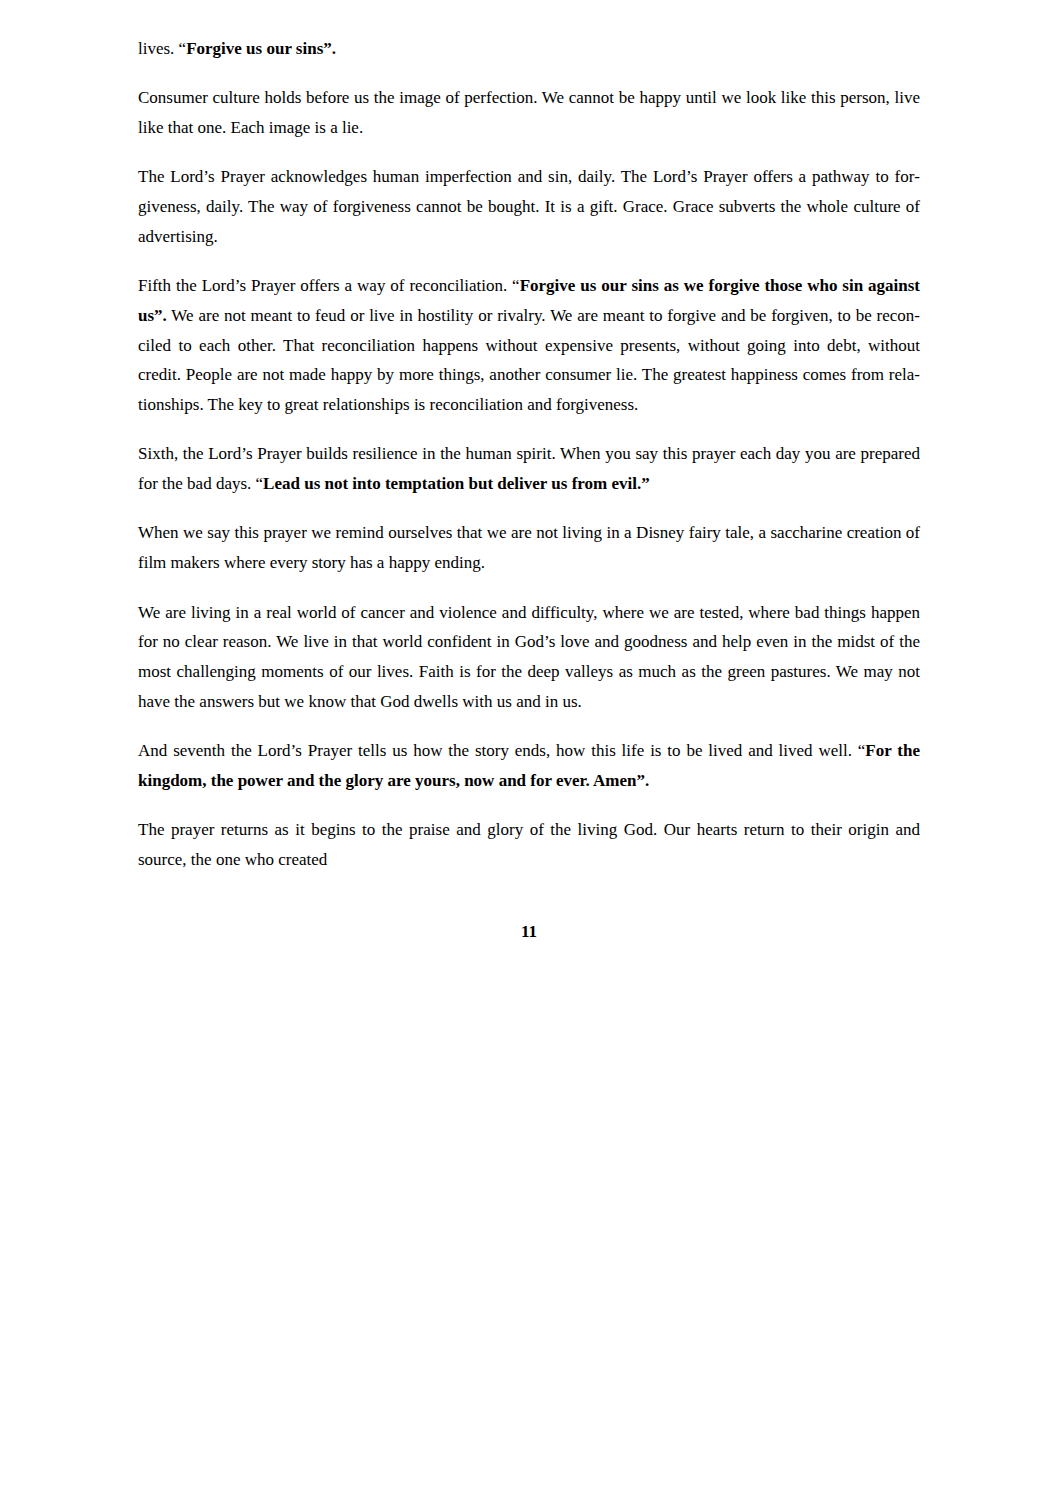lives. “Forgive us our sins”.
Consumer culture holds before us the image of perfection. We cannot be happy until we look like this person, live like that one. Each image is a lie.
The Lord’s Prayer acknowledges human imperfection and sin, daily. The Lord’s Prayer offers a pathway to forgiveness, daily. The way of forgiveness cannot be bought. It is a gift. Grace. Grace subverts the whole culture of advertising.
Fifth the Lord’s Prayer offers a way of reconciliation. “Forgive us our sins as we forgive those who sin against us”. We are not meant to feud or live in hostility or rivalry. We are meant to forgive and be forgiven, to be reconciled to each other. That reconciliation happens without expensive presents, without going into debt, without credit. People are not made happy by more things, another consumer lie. The greatest happiness comes from relationships. The key to great relationships is reconciliation and forgiveness.
Sixth, the Lord’s Prayer builds resilience in the human spirit. When you say this prayer each day you are prepared for the bad days. “Lead us not into temptation but deliver us from evil.”
When we say this prayer we remind ourselves that we are not living in a Disney fairy tale, a saccharine creation of film makers where every story has a happy ending.
We are living in a real world of cancer and violence and difficulty, where we are tested, where bad things happen for no clear reason. We live in that world confident in God’s love and goodness and help even in the midst of the most challenging moments of our lives. Faith is for the deep valleys as much as the green pastures. We may not have the answers but we know that God dwells with us and in us.
And seventh the Lord’s Prayer tells us how the story ends, how this life is to be lived and lived well. “For the kingdom, the power and the glory are yours, now and for ever. Amen”.
The prayer returns as it begins to the praise and glory of the living God. Our hearts return to their origin and source, the one who created
11